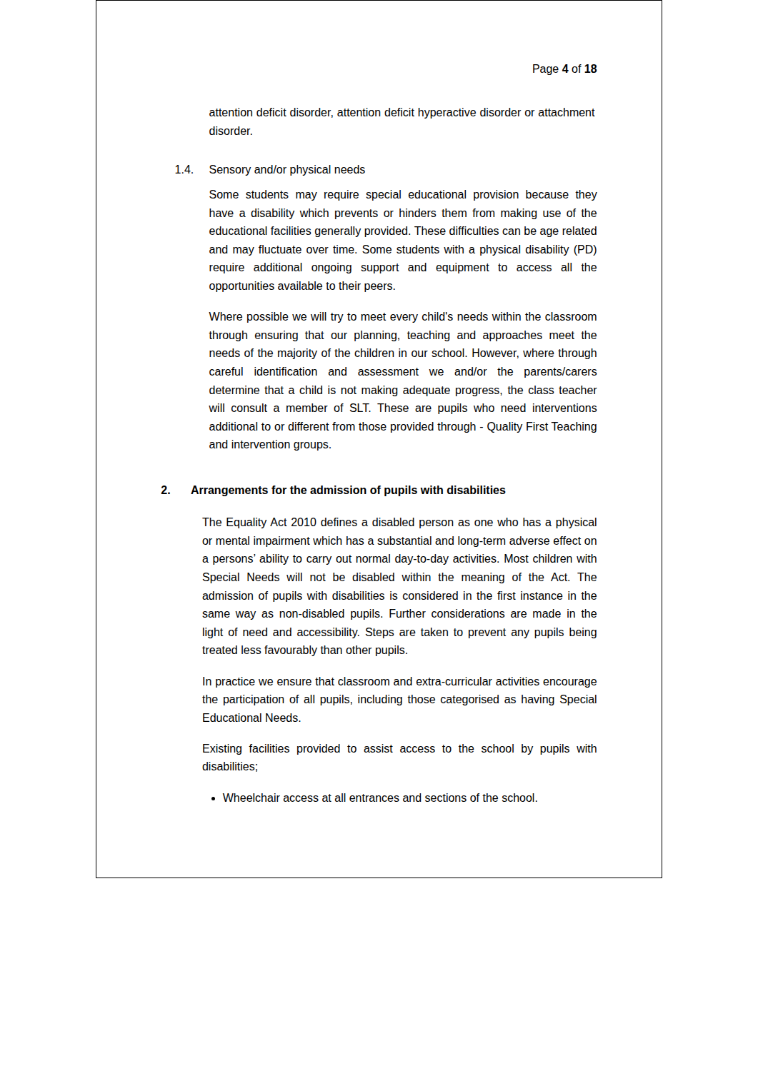Page 4 of 18
attention deficit disorder, attention deficit hyperactive disorder or attachment disorder.
1.4. Sensory and/or physical needs
Some students may require special educational provision because they have a disability which prevents or hinders them from making use of the educational facilities generally provided. These difficulties can be age related and may fluctuate over time. Some students with a physical disability (PD) require additional ongoing support and equipment to access all the opportunities available to their peers.
Where possible we will try to meet every child's needs within the classroom through ensuring that our planning, teaching and approaches meet the needs of the majority of the children in our school. However, where through careful identification and assessment we and/or the parents/carers determine that a child is not making adequate progress, the class teacher will consult a member of SLT. These are pupils who need interventions additional to or different from those provided through - Quality First Teaching and intervention groups.
2. Arrangements for the admission of pupils with disabilities
The Equality Act 2010 defines a disabled person as one who has a physical or mental impairment which has a substantial and long-term adverse effect on a persons’ ability to carry out normal day-to-day activities. Most children with Special Needs will not be disabled within the meaning of the Act. The admission of pupils with disabilities is considered in the first instance in the same way as non-disabled pupils. Further considerations are made in the light of need and accessibility. Steps are taken to prevent any pupils being treated less favourably than other pupils.
In practice we ensure that classroom and extra-curricular activities encourage the participation of all pupils, including those categorised as having Special Educational Needs.
Existing facilities provided to assist access to the school by pupils with disabilities;
Wheelchair access at all entrances and sections of the school.